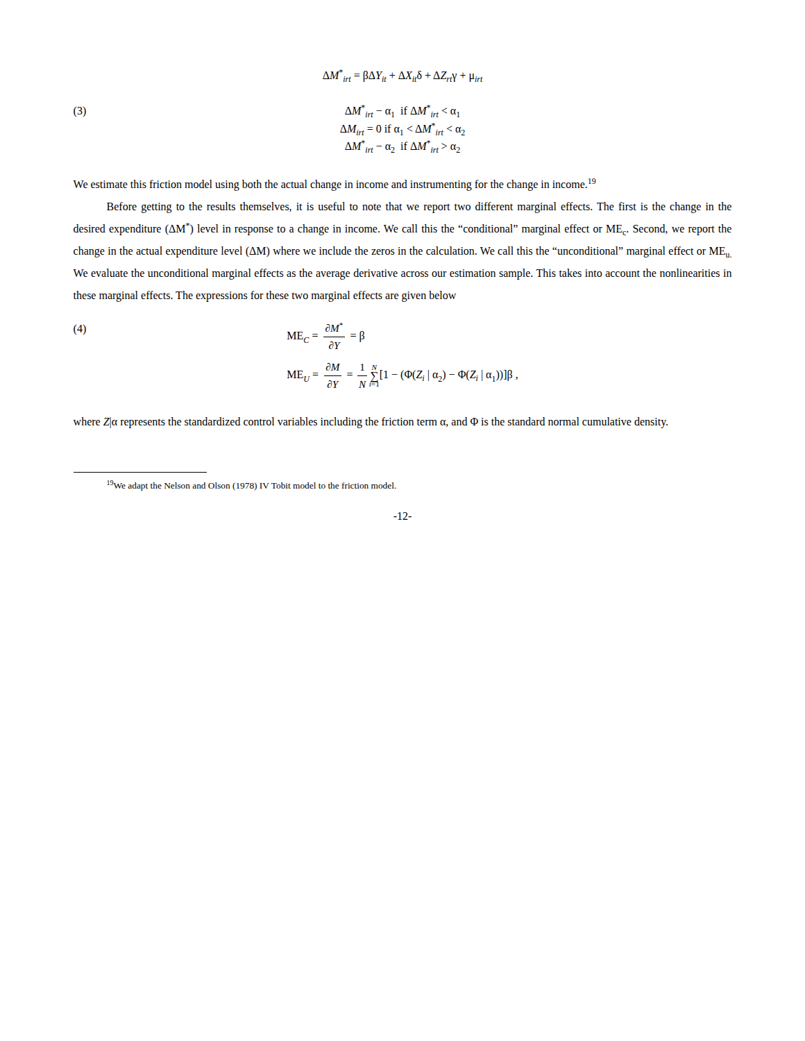ΔM*irt = βΔYit + ΔXitδ + ΔZrtγ + μirt
(3)
ΔM*irt − α1 if ΔM*irt < α1
ΔMirt = 0 if α1 < ΔM*irt < α2
ΔM*irt − α2 if ΔM*irt > α2
We estimate this friction model using both the actual change in income and instrumenting for the change in income.19
Before getting to the results themselves, it is useful to note that we report two different marginal effects. The first is the change in the desired expenditure (ΔM*) level in response to a change in income. We call this the “conditional” marginal effect or MEc. Second, we report the change in the actual expenditure level (ΔM) where we include the zeros in the calculation. We call this the “unconditional” marginal effect or MEu. We evaluate the unconditional marginal effects as the average derivative across our estimation sample. This takes into account the nonlinearities in these marginal effects. The expressions for these two marginal effects are given below
(4)
MEC = ∂M*∂Y = β
MEU = ∂M∂Y = 1 N N∑i=1[1 − (Φ(Zi | α2) − Φ(Zi | α1))]β ,
where Z|α represents the standardized control variables including the friction term α, and Φ is the standard normal cumulative density.
19We adapt the Nelson and Olson (1978) IV Tobit model to the friction model.
-12-